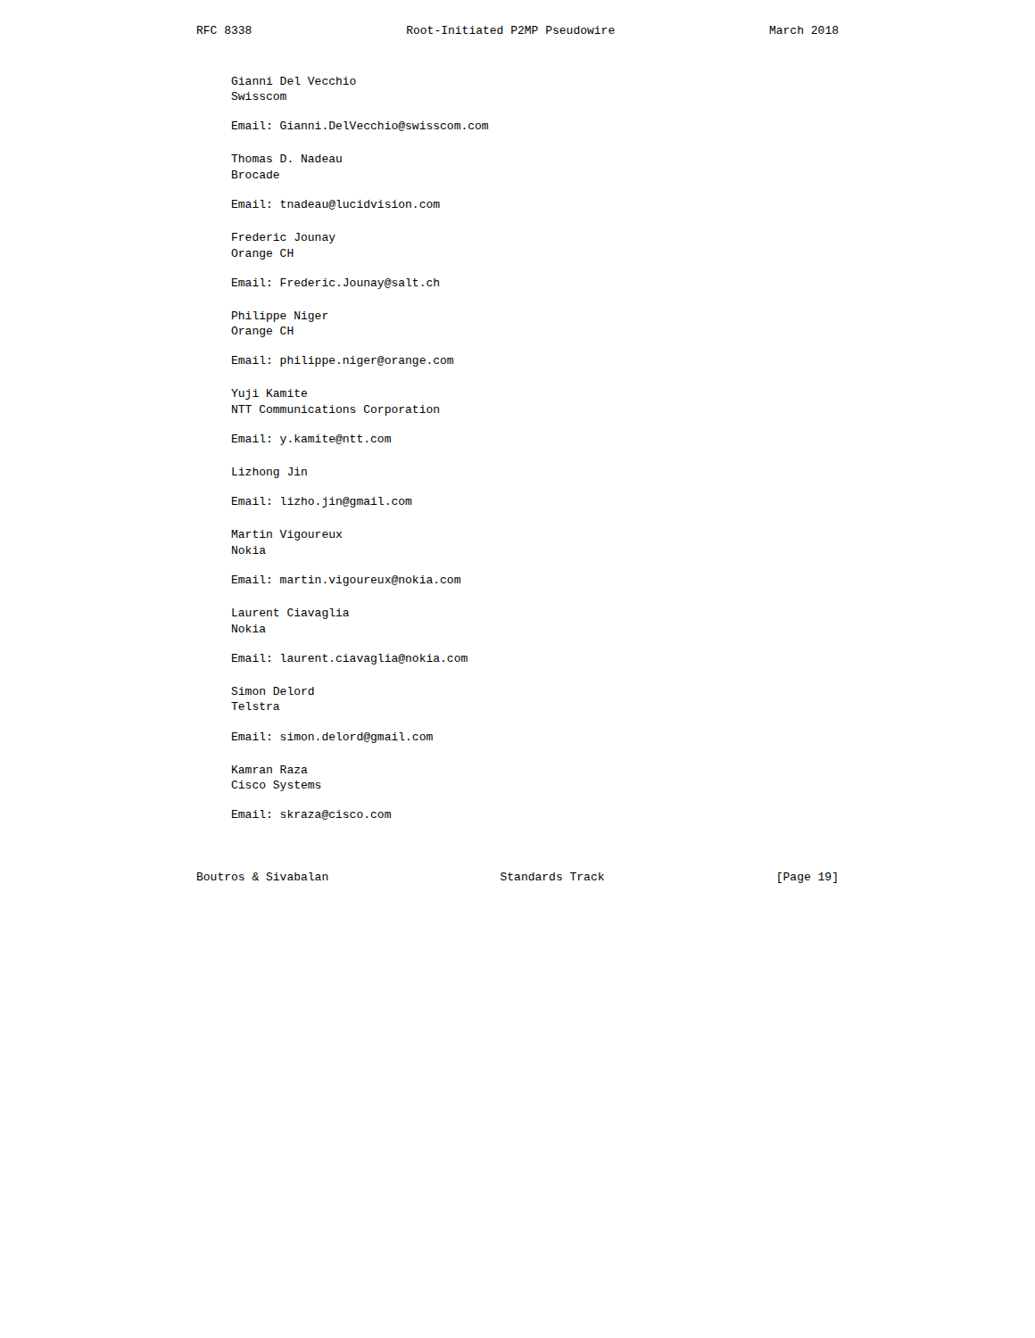RFC 8338 Root-Initiated P2MP Pseudowire March 2018
Gianni Del Vecchio
Swisscom
Email: Gianni.DelVecchio@swisscom.com
Thomas D. Nadeau
Brocade
Email: tnadeau@lucidvision.com
Frederic Jounay
Orange CH
Email: Frederic.Jounay@salt.ch
Philippe Niger
Orange CH
Email: philippe.niger@orange.com
Yuji Kamite
NTT Communications Corporation
Email: y.kamite@ntt.com
Lizhong Jin
Email: lizho.jin@gmail.com
Martin Vigoureux
Nokia
Email: martin.vigoureux@nokia.com
Laurent Ciavaglia
Nokia
Email: laurent.ciavaglia@nokia.com
Simon Delord
Telstra
Email: simon.delord@gmail.com
Kamran Raza
Cisco Systems
Email: skraza@cisco.com
Boutros & Sivabalan Standards Track [Page 19]